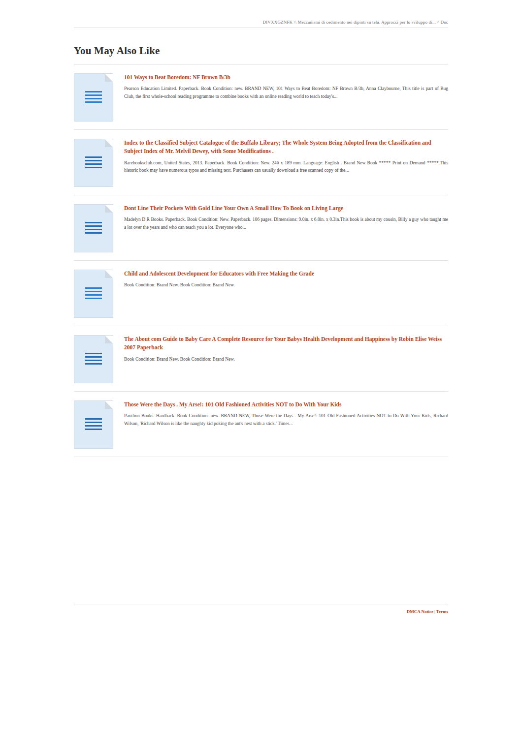DIVXXGZNFK \\ Meccanismi di cedimento nei dipinti su tela. Approcci per lo sviluppo di... ^ Doc
You May Also Like
101 Ways to Beat Boredom: NF Brown B/3b
Pearson Education Limited. Paperback. Book Condition: new. BRAND NEW, 101 Ways to Beat Boredom: NF Brown B/3b, Anna Claybourne, This title is part of Bug Club, the first whole-school reading programme to combine books with an online reading world to teach today's...
Index to the Classified Subject Catalogue of the Buffalo Library; The Whole System Being Adopted from the Classification and Subject Index of Mr. Melvil Dewey, with Some Modifications .
Rarebooksclub.com, United States, 2013. Paperback. Book Condition: New. 246 x 189 mm. Language: English . Brand New Book ***** Print on Demand *****.This historic book may have numerous typos and missing text. Purchasers can usually download a free scanned copy of the...
Dont Line Their Pockets With Gold Line Your Own A Small How To Book on Living Large
Madelyn D R Books. Paperback. Book Condition: New. Paperback. 106 pages. Dimensions: 9.0in. x 6.0in. x 0.3in.This book is about my cousin, Billy a guy who taught me a lot over the years and who can teach you a lot. Everyone who...
Child and Adolescent Development for Educators with Free Making the Grade
Book Condition: Brand New. Book Condition: Brand New.
The About com Guide to Baby Care A Complete Resource for Your Babys Health Development and Happiness by Robin Elise Weiss 2007 Paperback
Book Condition: Brand New. Book Condition: Brand New.
Those Were the Days . My Arse!: 101 Old Fashioned Activities NOT to Do With Your Kids
Pavilion Books. Hardback. Book Condition: new. BRAND NEW, Those Were the Days . My Arse!: 101 Old Fashioned Activities NOT to Do With Your Kids, Richard Wilson, 'Richard Wilson is like the naughty kid poking the ant's nest with a stick.' Times...
DMCA Notice|Terms